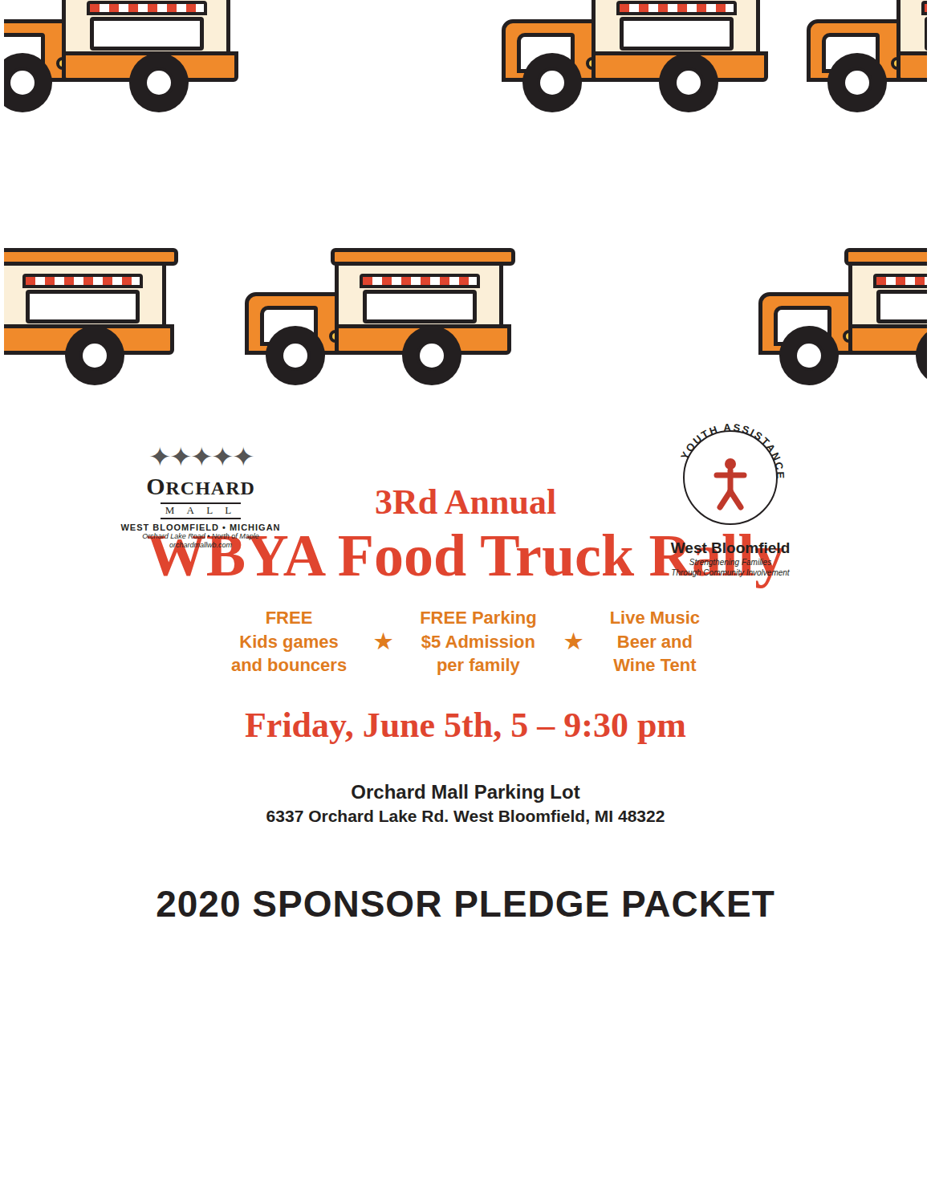✦✦✦✦✦
ORCHARD
M A L L
WEST BLOOMFIELD • MICHIGAN
Orchard Lake Road • North of Maple
orchardmallwb.com
YOUTH ASSISTANCE
West Bloomfield
Strengthening Families
Through Community Involvement
3Rd Annual
WBYA Food Truck Rally
FREE
Kids games
and bouncers
★
FREE Parking
$5 Admission
per family
★
Live Music
Beer and
Wine Tent
Friday, June 5th, 5 – 9:30 pm
Orchard Mall Parking Lot 6337 Orchard Lake Rd. West Bloomfield, MI 48322
2020 SPONSOR PLEDGE PACKET